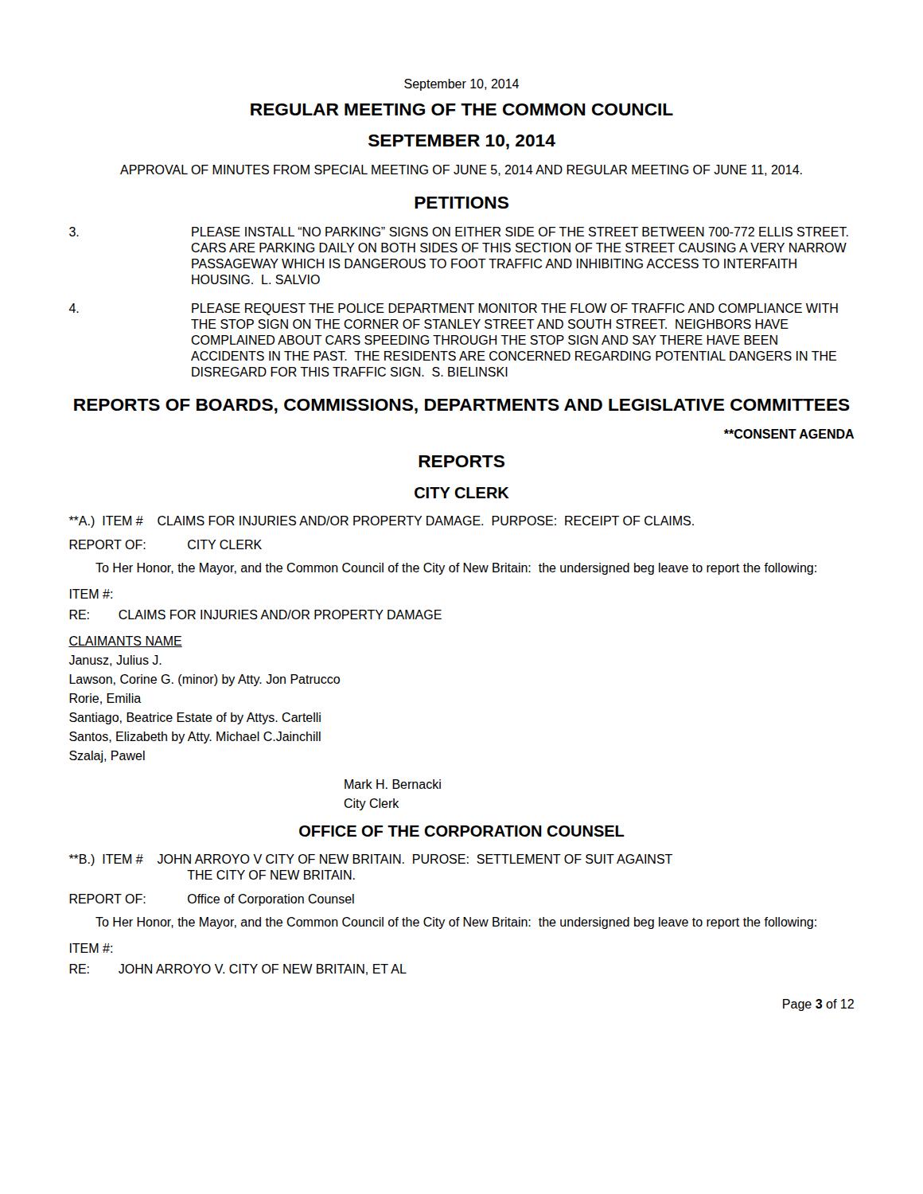September 10, 2014
REGULAR MEETING OF THE COMMON COUNCIL
SEPTEMBER 10, 2014
APPROVAL OF MINUTES FROM SPECIAL MEETING OF JUNE 5, 2014 AND REGULAR MEETING OF JUNE 11, 2014.
PETITIONS
3.
PLEASE INSTALL “NO PARKING” SIGNS ON EITHER SIDE OF THE STREET BETWEEN 700-772 ELLIS STREET. CARS ARE PARKING DAILY ON BOTH SIDES OF THIS SECTION OF THE STREET CAUSING A VERY NARROW PASSAGEWAY WHICH IS DANGEROUS TO FOOT TRAFFIC AND INHIBITING ACCESS TO INTERFAITH HOUSING. L. SALVIO
4.
PLEASE REQUEST THE POLICE DEPARTMENT MONITOR THE FLOW OF TRAFFIC AND COMPLIANCE WITH THE STOP SIGN ON THE CORNER OF STANLEY STREET AND SOUTH STREET. NEIGHBORS HAVE COMPLAINED ABOUT CARS SPEEDING THROUGH THE STOP SIGN AND SAY THERE HAVE BEEN ACCIDENTS IN THE PAST. THE RESIDENTS ARE CONCERNED REGARDING POTENTIAL DANGERS IN THE DISREGARD FOR THIS TRAFFIC SIGN. S. BIELINSKI
REPORTS OF BOARDS, COMMISSIONS, DEPARTMENTS AND LEGISLATIVE COMMITTEES
**CONSENT AGENDA
REPORTS
CITY CLERK
**A.) ITEM # CLAIMS FOR INJURIES AND/OR PROPERTY DAMAGE. PURPOSE: RECEIPT OF CLAIMS.
REPORT OF: CITY CLERK
To Her Honor, the Mayor, and the Common Council of the City of New Britain: the undersigned beg leave to report the following:
ITEM #:
RE: CLAIMS FOR INJURIES AND/OR PROPERTY DAMAGE
CLAIMANTS NAME
Janusz, Julius J.
Lawson, Corine G. (minor) by Atty. Jon Patrucco
Rorie, Emilia
Santiago, Beatrice Estate of by Attys. Cartelli
Santos, Elizabeth by Atty. Michael C.Jainchill
Szalaj, Pawel
Mark H. Bernacki
City Clerk
OFFICE OF THE CORPORATION COUNSEL
**B.) ITEM # JOHN ARROYO V CITY OF NEW BRITAIN. PUROSE: SETTLEMENT OF SUIT AGAINSTTHE CITY OF NEW BRITAIN.
REPORT OF: Office of Corporation Counsel
To Her Honor, the Mayor, and the Common Council of the City of New Britain: the undersigned beg leave to report the following:
ITEM #:
RE: JOHN ARROYO V. CITY OF NEW BRITAIN, ET AL
Page 3 of 12